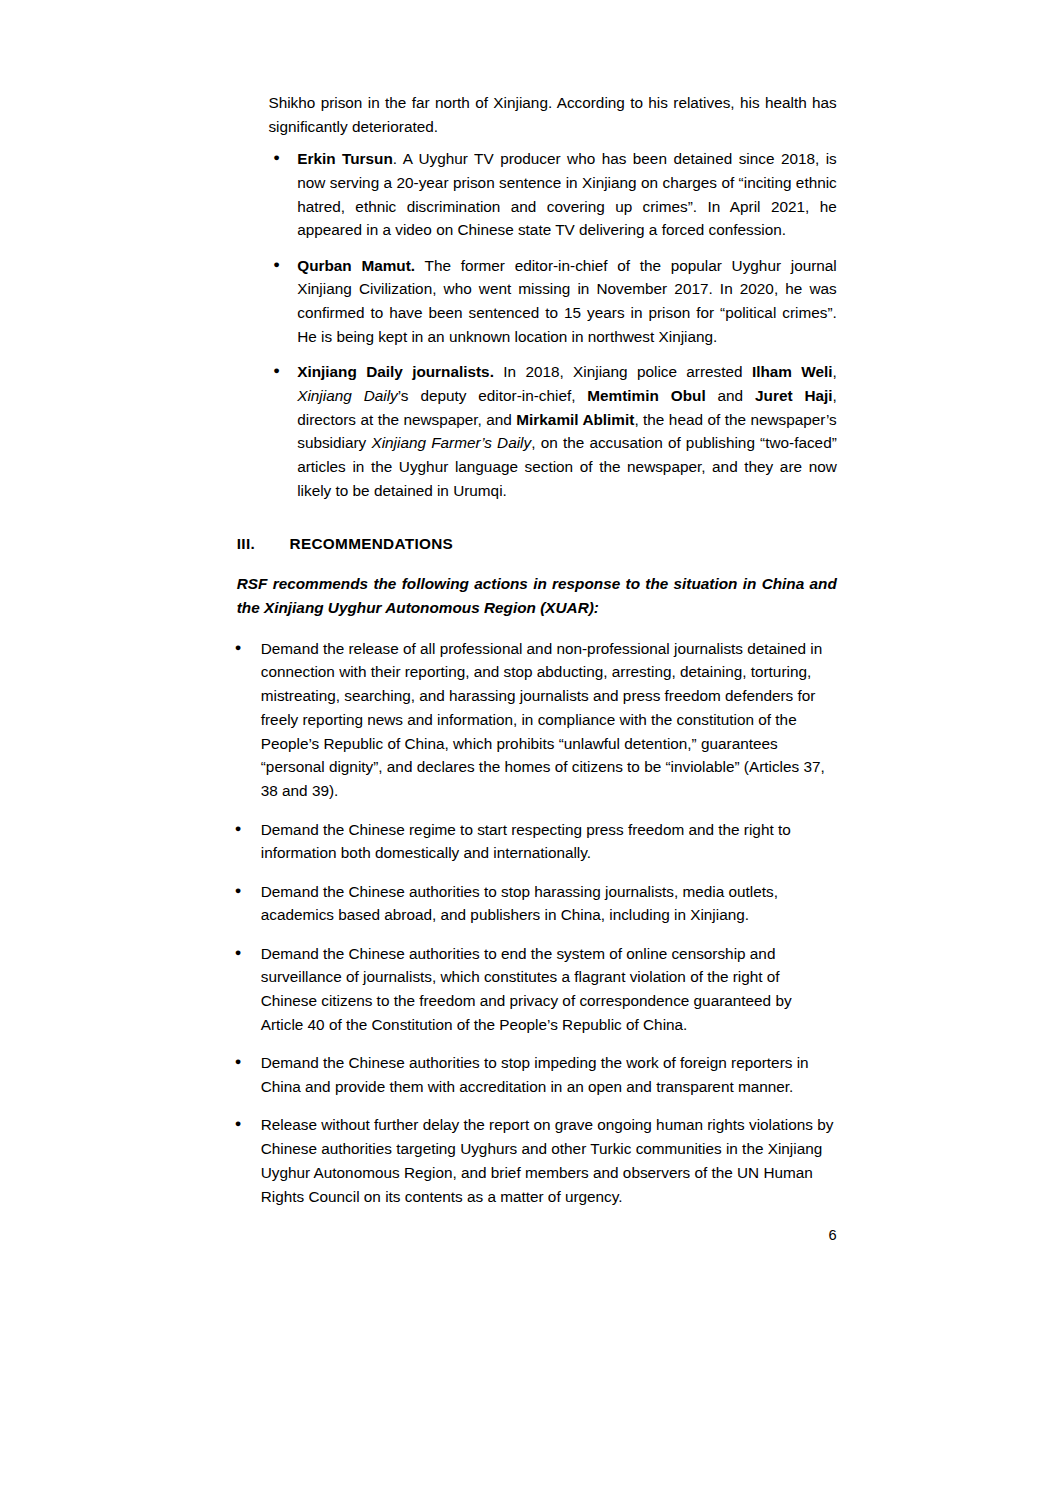Shikho prison in the far north of Xinjiang. According to his relatives, his health has significantly deteriorated.
Erkin Tursun. A Uyghur TV producer who has been detained since 2018, is now serving a 20-year prison sentence in Xinjiang on charges of “inciting ethnic hatred, ethnic discrimination and covering up crimes”. In April 2021, he appeared in a video on Chinese state TV delivering a forced confession.
Qurban Mamut. The former editor-in-chief of the popular Uyghur journal Xinjiang Civilization, who went missing in November 2017. In 2020, he was confirmed to have been sentenced to 15 years in prison for “political crimes”. He is being kept in an unknown location in northwest Xinjiang.
Xinjiang Daily journalists. In 2018, Xinjiang police arrested Ilham Weli, Xinjiang Daily’s deputy editor-in-chief, Memtimin Obul and Juret Haji, directors at the newspaper, and Mirkamil Ablimit, the head of the newspaper’s subsidiary Xinjiang Farmer’s Daily, on the accusation of publishing “two-faced” articles in the Uyghur language section of the newspaper, and they are now likely to be detained in Urumqi.
III. RECOMMENDATIONS
RSF recommends the following actions in response to the situation in China and the Xinjiang Uyghur Autonomous Region (XUAR):
Demand the release of all professional and non-professional journalists detained in connection with their reporting, and stop abducting, arresting, detaining, torturing, mistreating, searching, and harassing journalists and press freedom defenders for freely reporting news and information, in compliance with the constitution of the People’s Republic of China, which prohibits “unlawful detention,” guarantees “personal dignity”, and declares the homes of citizens to be “inviolable” (Articles 37, 38 and 39).
Demand the Chinese regime to start respecting press freedom and the right to information both domestically and internationally.
Demand the Chinese authorities to stop harassing journalists, media outlets, academics based abroad, and publishers in China, including in Xinjiang.
Demand the Chinese authorities to end the system of online censorship and surveillance of journalists, which constitutes a flagrant violation of the right of Chinese citizens to the freedom and privacy of correspondence guaranteed by Article 40 of the Constitution of the People’s Republic of China.
Demand the Chinese authorities to stop impeding the work of foreign reporters in China and provide them with accreditation in an open and transparent manner.
Release without further delay the report on grave ongoing human rights violations by Chinese authorities targeting Uyghurs and other Turkic communities in the Xinjiang Uyghur Autonomous Region, and brief members and observers of the UN Human Rights Council on its contents as a matter of urgency.
6